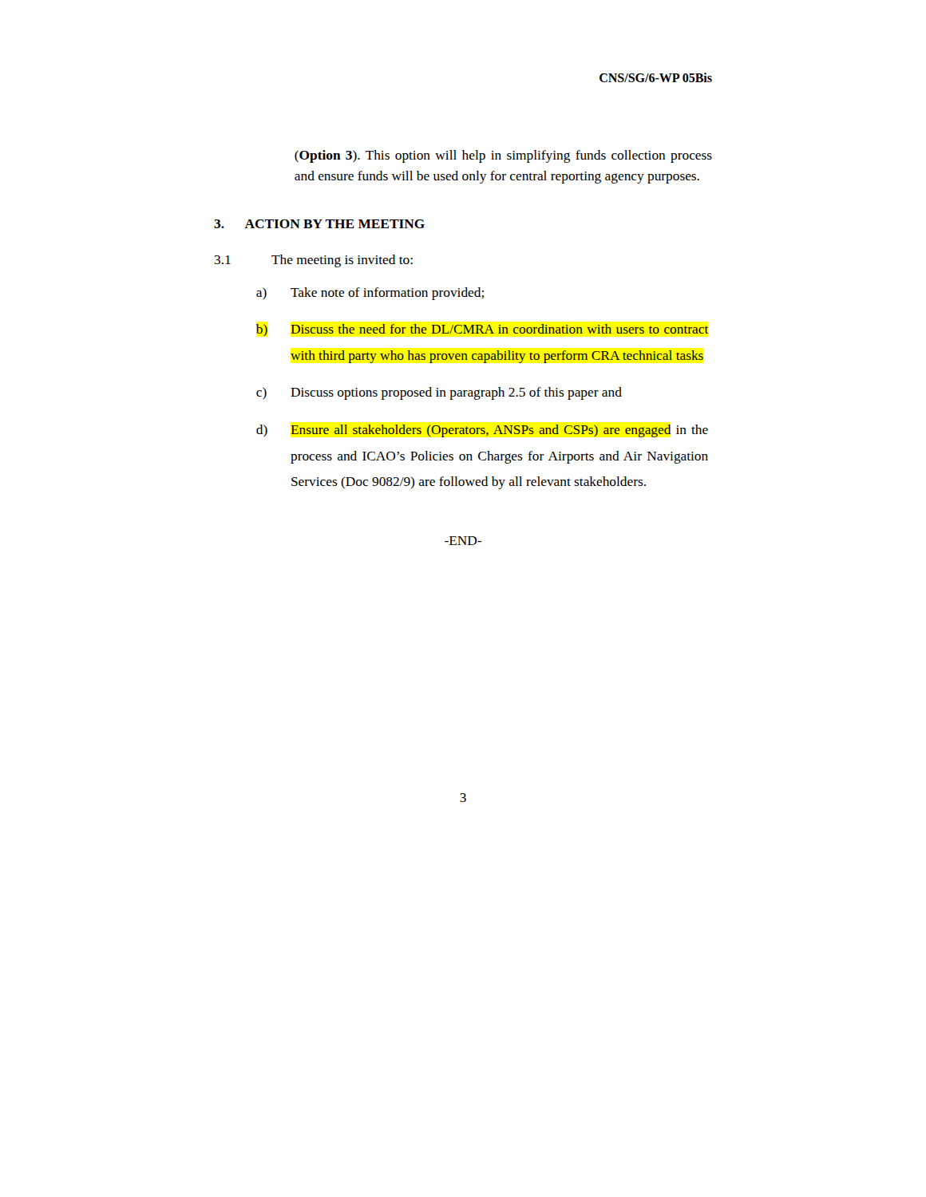CNS/SG/6-WP 05Bis
(Option 3). This option will help in simplifying funds collection process and ensure funds will be used only for central reporting agency purposes.
3. ACTION BY THE MEETING
3.1 The meeting is invited to:
a) Take note of information provided;
b) Discuss the need for the DL/CMRA in coordination with users to contract with third party who has proven capability to perform CRA technical tasks
c) Discuss options proposed in paragraph 2.5 of this paper and
d) Ensure all stakeholders (Operators, ANSPs and CSPs) are engaged in the process and ICAO’s Policies on Charges for Airports and Air Navigation Services (Doc 9082/9) are followed by all relevant stakeholders.
-END-
3